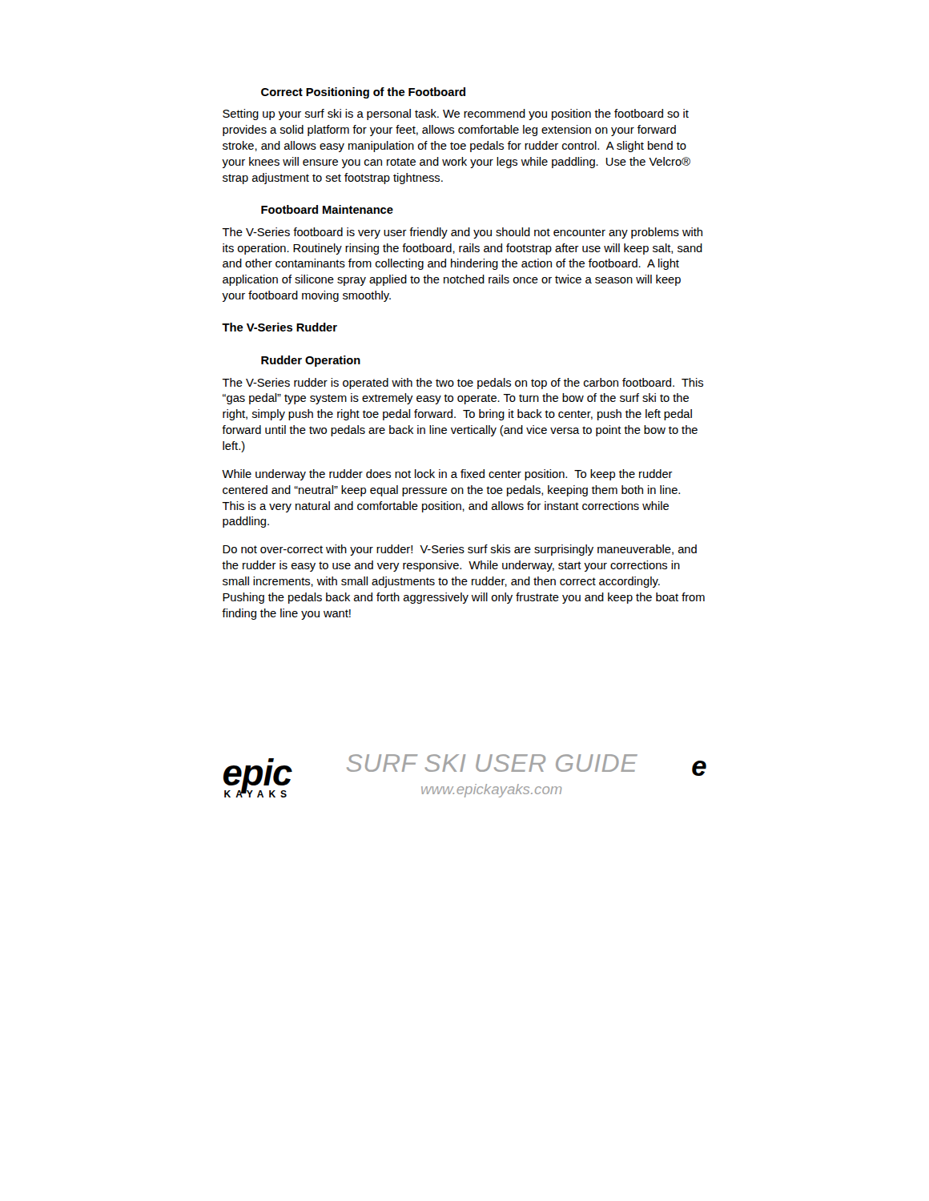Correct Positioning of the Footboard
Setting up your surf ski is a personal task. We recommend you position the footboard so it provides a solid platform for your feet, allows comfortable leg extension on your forward stroke, and allows easy manipulation of the toe pedals for rudder control. A slight bend to your knees will ensure you can rotate and work your legs while paddling. Use the Velcro® strap adjustment to set footstrap tightness.
Footboard Maintenance
The V-Series footboard is very user friendly and you should not encounter any problems with its operation. Routinely rinsing the footboard, rails and footstrap after use will keep salt, sand and other contaminants from collecting and hindering the action of the footboard. A light application of silicone spray applied to the notched rails once or twice a season will keep your footboard moving smoothly.
The V-Series Rudder
Rudder Operation
The V-Series rudder is operated with the two toe pedals on top of the carbon footboard. This “gas pedal” type system is extremely easy to operate. To turn the bow of the surf ski to the right, simply push the right toe pedal forward. To bring it back to center, push the left pedal forward until the two pedals are back in line vertically (and vice versa to point the bow to the left.)
While underway the rudder does not lock in a fixed center position. To keep the rudder centered and “neutral” keep equal pressure on the toe pedals, keeping them both in line. This is a very natural and comfortable position, and allows for instant corrections while paddling.
Do not over-correct with your rudder! V-Series surf skis are surprisingly maneuverable, and the rudder is easy to use and very responsive. While underway, start your corrections in small increments, with small adjustments to the rudder, and then correct accordingly. Pushing the pedals back and forth aggressively will only frustrate you and keep the boat from finding the line you want!
epic
KAYAKS
SURF SKI USER GUIDE
www.epickayaks.com
e